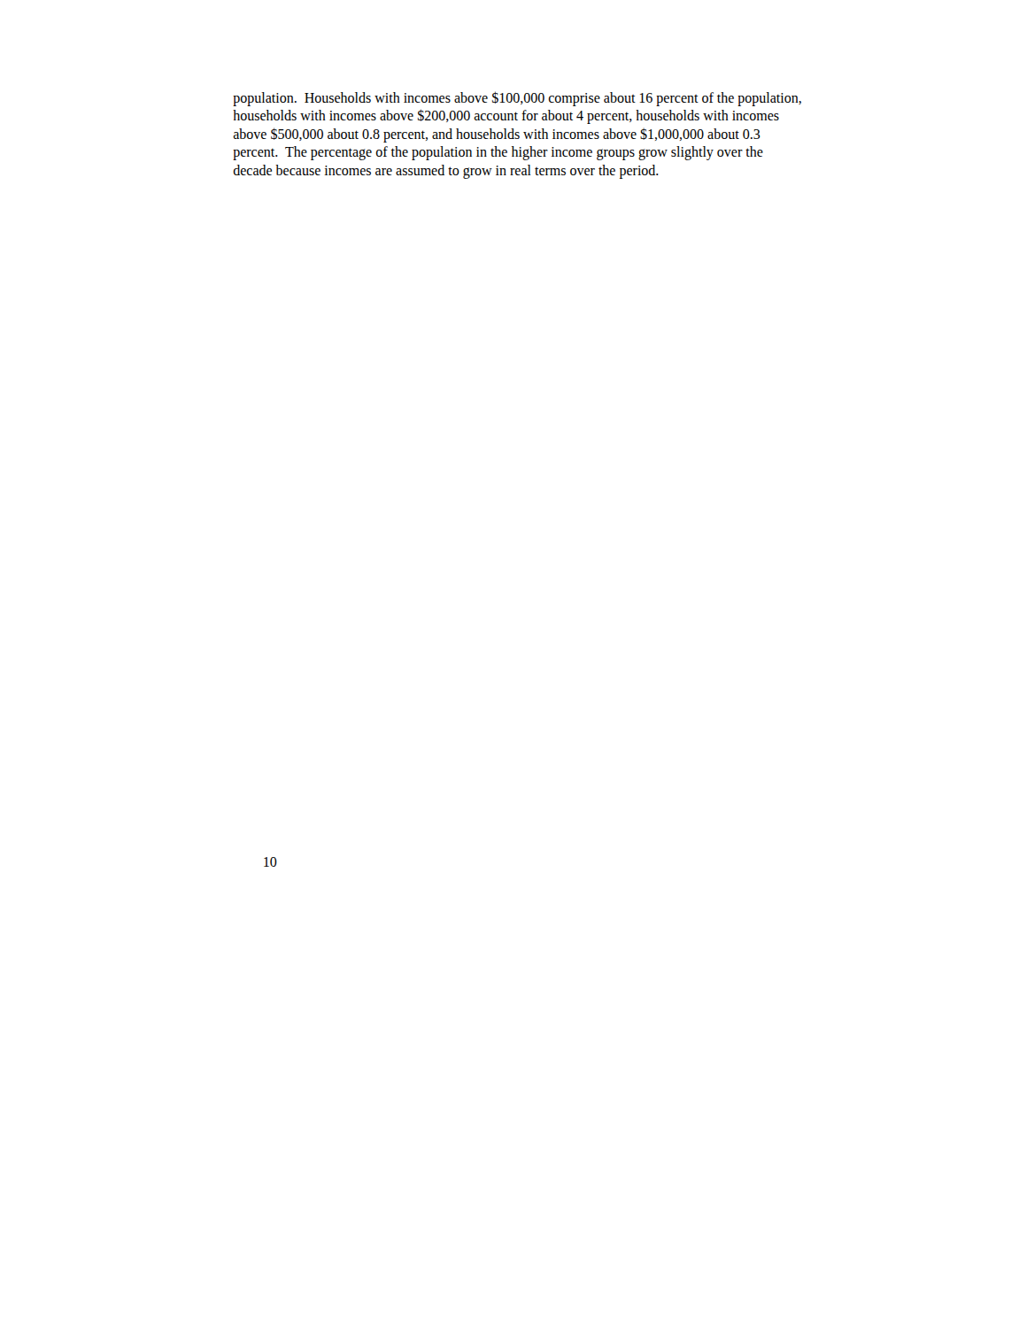population. Households with incomes above $100,000 comprise about 16 percent of the population, households with incomes above $200,000 account for about 4 percent, households with incomes above $500,000 about 0.8 percent, and households with incomes above $1,000,000 about 0.3 percent. The percentage of the population in the higher income groups grow slightly over the decade because incomes are assumed to grow in real terms over the period.
10